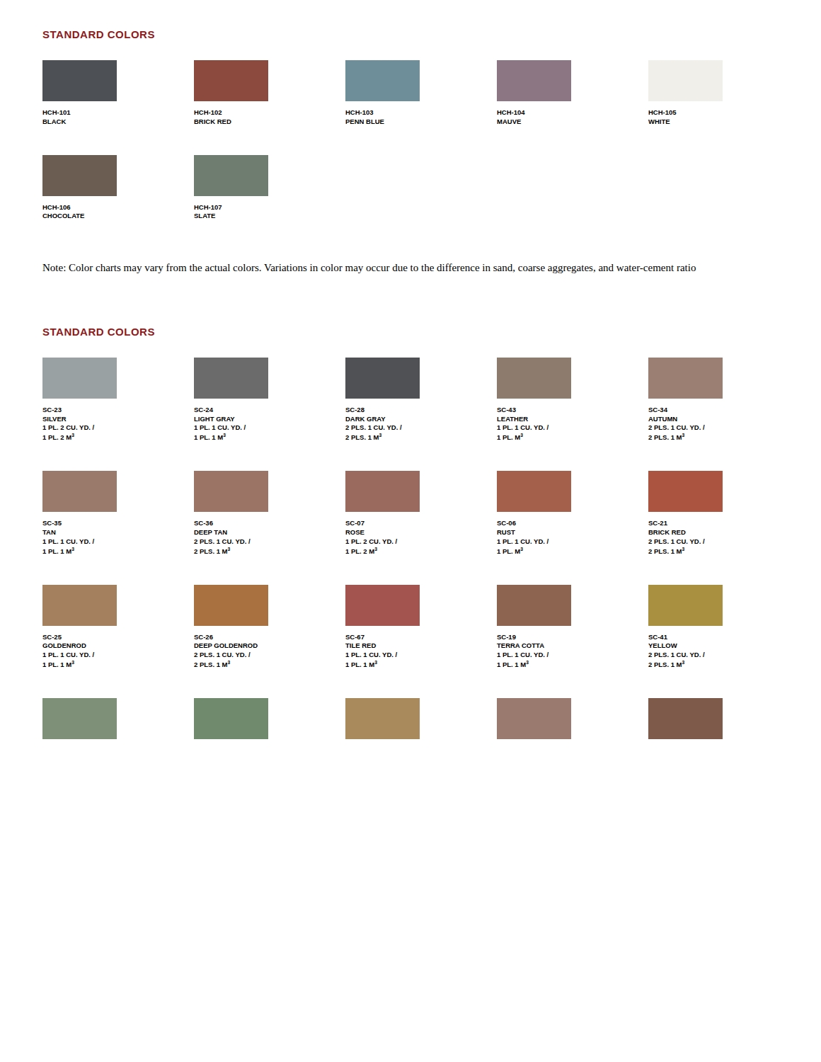STANDARD COLORS
HCH-101
BLACK
HCH-102
BRICK RED
HCH-103
PENN BLUE
HCH-104
MAUVE
HCH-105
WHITE
HCH-106
CHOCOLATE
HCH-107
SLATE
Note: Color charts may vary from the actual colors. Variations in color may occur due to the difference in sand, coarse aggregates, and water-cement ratio
STANDARD COLORS
SC-23
SILVER
1 pl. 2 cu. yd. /
1 pl. 2 m3
SC-24
LIGHT GRAY
1 pl. 1 cu. yd. /
1 pl. 1 m3
SC-28
DARK GRAY
2 pls. 1 cu. yd. /
2 pls. 1 m3
SC-43
LEATHER
1 pl. 1 cu. yd. /
1 pl. m3
SC-34
AUTUMN
2 pls. 1 cu. yd. /
2 pls. 1 m3
SC-35
TAN
1 pl. 1 cu. yd. /
1 pl. 1 m3
SC-36
DEEP TAN
2 pls. 1 cu. yd. /
2 pls. 1 m3
SC-07
ROSE
1 pl. 2 cu. yd. /
1 pl. 2 m3
SC-06
RUST
1 pl. 1 cu. yd. /
1 pl. m3
SC-21
BRICK RED
2 pls. 1 cu. yd. /
2 pls. 1 m3
SC-25
GOLDENROD
1 pl. 1 cu. yd. /
1 pl. 1 m3
SC-26
DEEP GOLDENROD
2 pls. 1 cu. yd. /
2 pls. 1 m3
SC-67
TILE RED
1 pl. 1 cu. yd. /
1 pl. 1 m3
SC-19
TERRA COTTA
1 pl. 1 cu. yd. /
1 pl. 1 m3
SC-41
YELLOW
2 pls. 1 cu. yd. /
2 pls. 1 m3